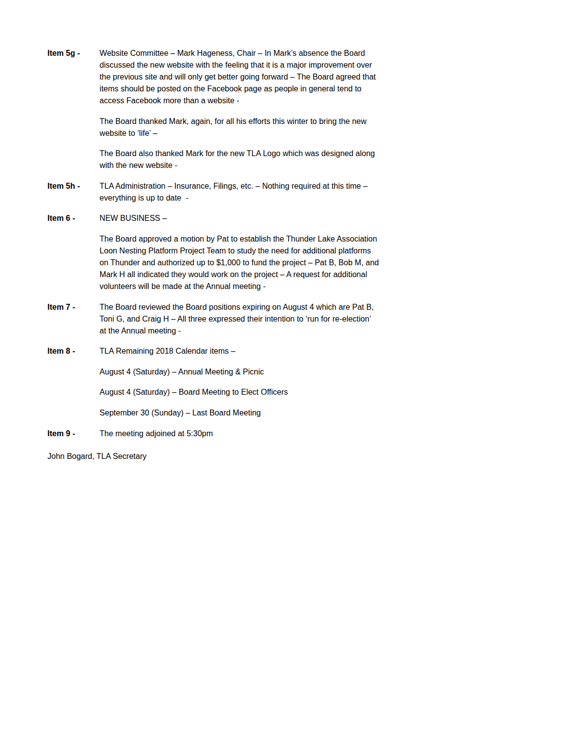Item 5g -
Website Committee – Mark Hageness, Chair – In Mark’s absence the Board discussed the new website with the feeling that it is a major improvement over the previous site and will only get better going forward – The Board agreed that items should be posted on the Facebook page as people in general tend to access Facebook more than a website -
The Board thanked Mark, again, for all his efforts this winter to bring the new website to ‘life’ –
The Board also thanked Mark for the new TLA Logo which was designed along with the new website -
Item 5h -
TLA Administration – Insurance, Filings, etc. – Nothing required at this time – everything is up to date -
Item 6 -
NEW BUSINESS –
The Board approved a motion by Pat to establish the Thunder Lake Association Loon Nesting Platform Project Team to study the need for additional platforms on Thunder and authorized up to $1,000 to fund the project – Pat B, Bob M, and Mark H all indicated they would work on the project – A request for additional volunteers will be made at the Annual meeting -
Item 7 -
The Board reviewed the Board positions expiring on August 4 which are Pat B, Toni G, and Craig H – All three expressed their intention to ‘run for re-election’ at the Annual meeting -
Item 8 -
TLA Remaining 2018 Calendar items –
August 4 (Saturday) – Annual Meeting & Picnic
August 4 (Saturday) – Board Meeting to Elect Officers
September 30 (Sunday) – Last Board Meeting
Item 9 -
The meeting adjoined at 5:30pm
John Bogard, TLA Secretary